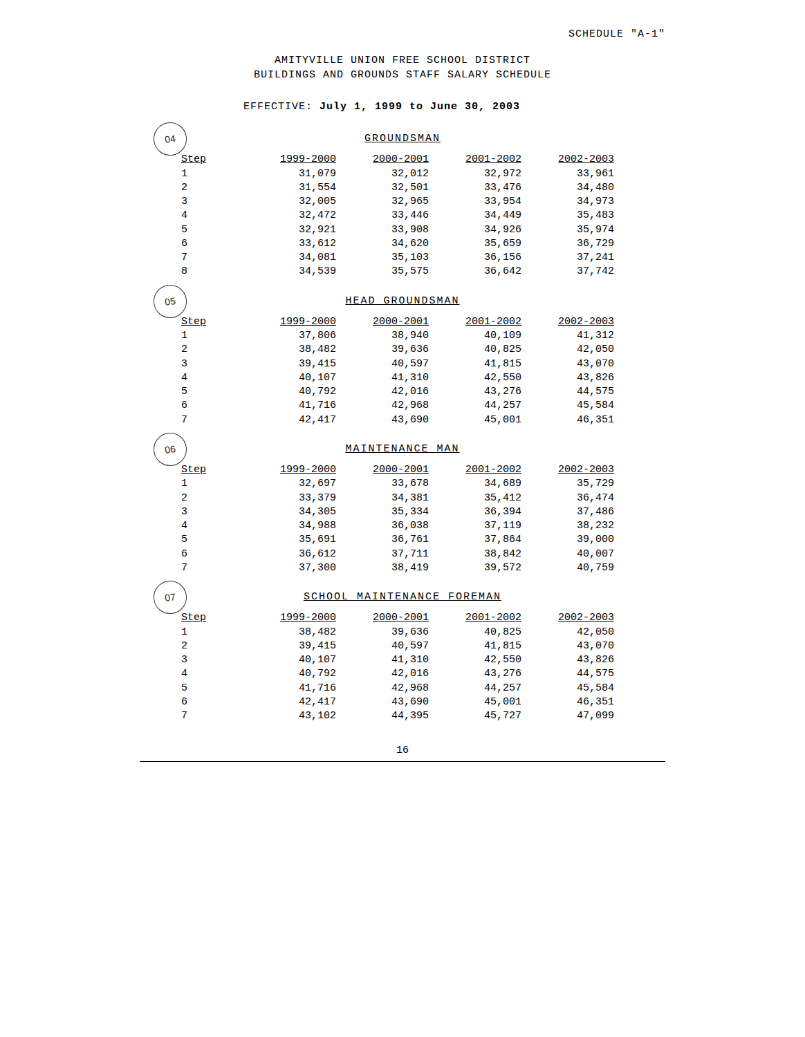SCHEDULE "A-1"
AMITYVILLE UNION FREE SCHOOL DISTRICT
BUILDINGS AND GROUNDS STAFF SALARY SCHEDULE
EFFECTIVE: July 1, 1999 to June 30, 2003
04
GROUNDSMAN
| Step | 1999-2000 | 2000-2001 | 2001-2002 | 2002-2003 |
| --- | --- | --- | --- | --- |
| 1 | 31,079 | 32,012 | 32,972 | 33,961 |
| 2 | 31,554 | 32,501 | 33,476 | 34,480 |
| 3 | 32,005 | 32,965 | 33,954 | 34,973 |
| 4 | 32,472 | 33,446 | 34,449 | 35,483 |
| 5 | 32,921 | 33,908 | 34,926 | 35,974 |
| 6 | 33,612 | 34,620 | 35,659 | 36,729 |
| 7 | 34,081 | 35,103 | 36,156 | 37,241 |
| 8 | 34,539 | 35,575 | 36,642 | 37,742 |
05
HEAD GROUNDSMAN
| Step | 1999-2000 | 2000-2001 | 2001-2002 | 2002-2003 |
| --- | --- | --- | --- | --- |
| 1 | 37,806 | 38,940 | 40,109 | 41,312 |
| 2 | 38,482 | 39,636 | 40,825 | 42,050 |
| 3 | 39,415 | 40,597 | 41,815 | 43,070 |
| 4 | 40,107 | 41,310 | 42,550 | 43,826 |
| 5 | 40,792 | 42,016 | 43,276 | 44,575 |
| 6 | 41,716 | 42,968 | 44,257 | 45,584 |
| 7 | 42,417 | 43,690 | 45,001 | 46,351 |
06
MAINTENANCE MAN
| Step | 1999-2000 | 2000-2001 | 2001-2002 | 2002-2003 |
| --- | --- | --- | --- | --- |
| 1 | 32,697 | 33,678 | 34,689 | 35,729 |
| 2 | 33,379 | 34,381 | 35,412 | 36,474 |
| 3 | 34,305 | 35,334 | 36,394 | 37,486 |
| 4 | 34,988 | 36,038 | 37,119 | 38,232 |
| 5 | 35,691 | 36,761 | 37,864 | 39,000 |
| 6 | 36,612 | 37,711 | 38,842 | 40,007 |
| 7 | 37,300 | 38,419 | 39,572 | 40,759 |
07
SCHOOL MAINTENANCE FOREMAN
| Step | 1999-2000 | 2000-2001 | 2001-2002 | 2002-2003 |
| --- | --- | --- | --- | --- |
| 1 | 38,482 | 39,636 | 40,825 | 42,050 |
| 2 | 39,415 | 40,597 | 41,815 | 43,070 |
| 3 | 40,107 | 41,310 | 42,550 | 43,826 |
| 4 | 40,792 | 42,016 | 43,276 | 44,575 |
| 5 | 41,716 | 42,968 | 44,257 | 45,584 |
| 6 | 42,417 | 43,690 | 45,001 | 46,351 |
| 7 | 43,102 | 44,395 | 45,727 | 47,099 |
16